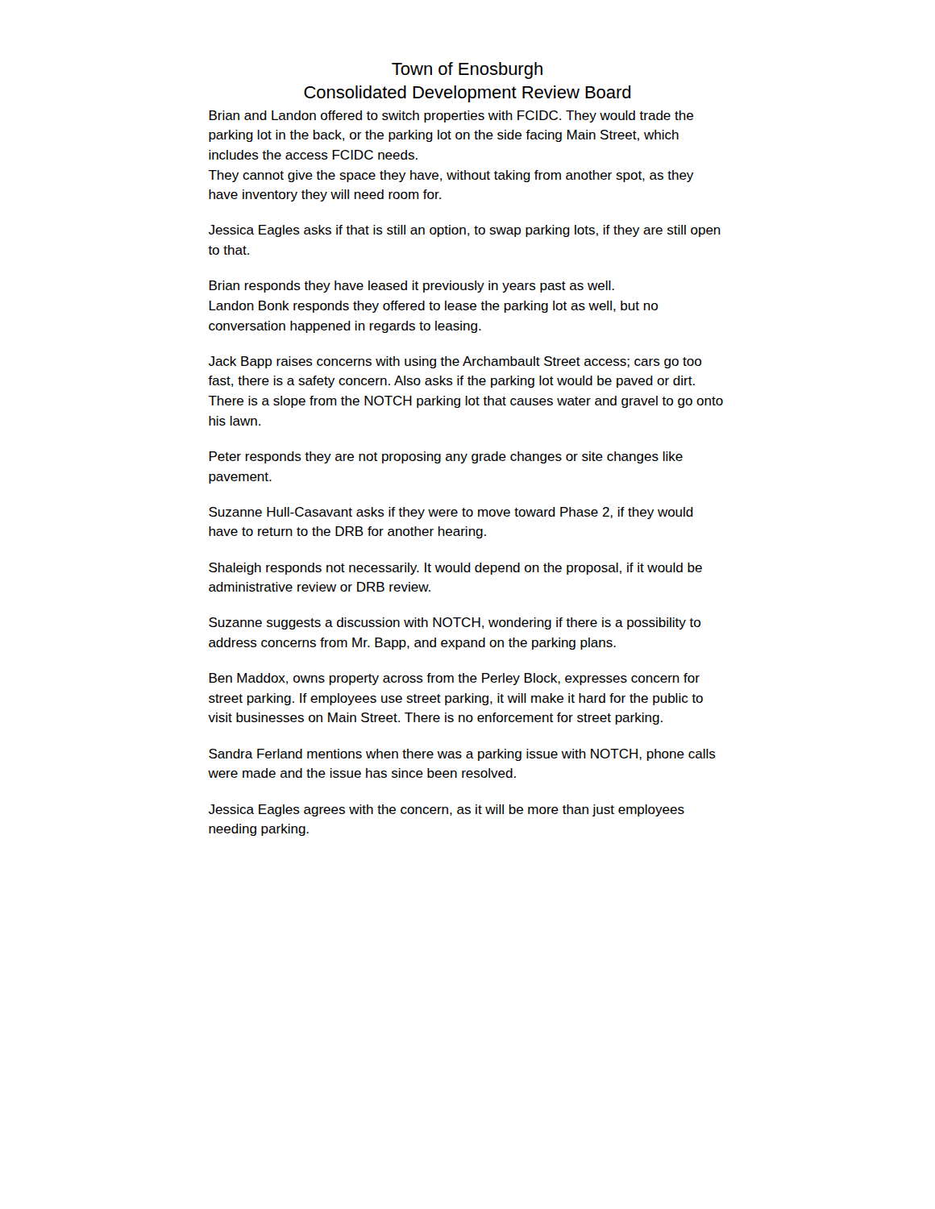Town of Enosburgh
Consolidated Development Review Board
Brian and Landon offered to switch properties with FCIDC. They would trade the parking lot in the back, or the parking lot on the side facing Main Street, which includes the access FCIDC needs.
They cannot give the space they have, without taking from another spot, as they have inventory they will need room for.
Jessica Eagles asks if that is still an option, to swap parking lots, if they are still open to that.
Brian responds they have leased it previously in years past as well.
Landon Bonk responds they offered to lease the parking lot as well, but no conversation happened in regards to leasing.
Jack Bapp raises concerns with using the Archambault Street access; cars go too fast, there is a safety concern. Also asks if the parking lot would be paved or dirt. There is a slope from the NOTCH parking lot that causes water and gravel to go onto his lawn.
Peter responds they are not proposing any grade changes or site changes like pavement.
Suzanne Hull-Casavant asks if they were to move toward Phase 2, if they would have to return to the DRB for another hearing.
Shaleigh responds not necessarily. It would depend on the proposal, if it would be administrative review or DRB review.
Suzanne suggests a discussion with NOTCH, wondering if there is a possibility to address concerns from Mr. Bapp, and expand on the parking plans.
Ben Maddox, owns property across from the Perley Block, expresses concern for street parking. If employees use street parking, it will make it hard for the public to visit businesses on Main Street. There is no enforcement for street parking.
Sandra Ferland mentions when there was a parking issue with NOTCH, phone calls were made and the issue has since been resolved.
Jessica Eagles agrees with the concern, as it will be more than just employees needing parking.